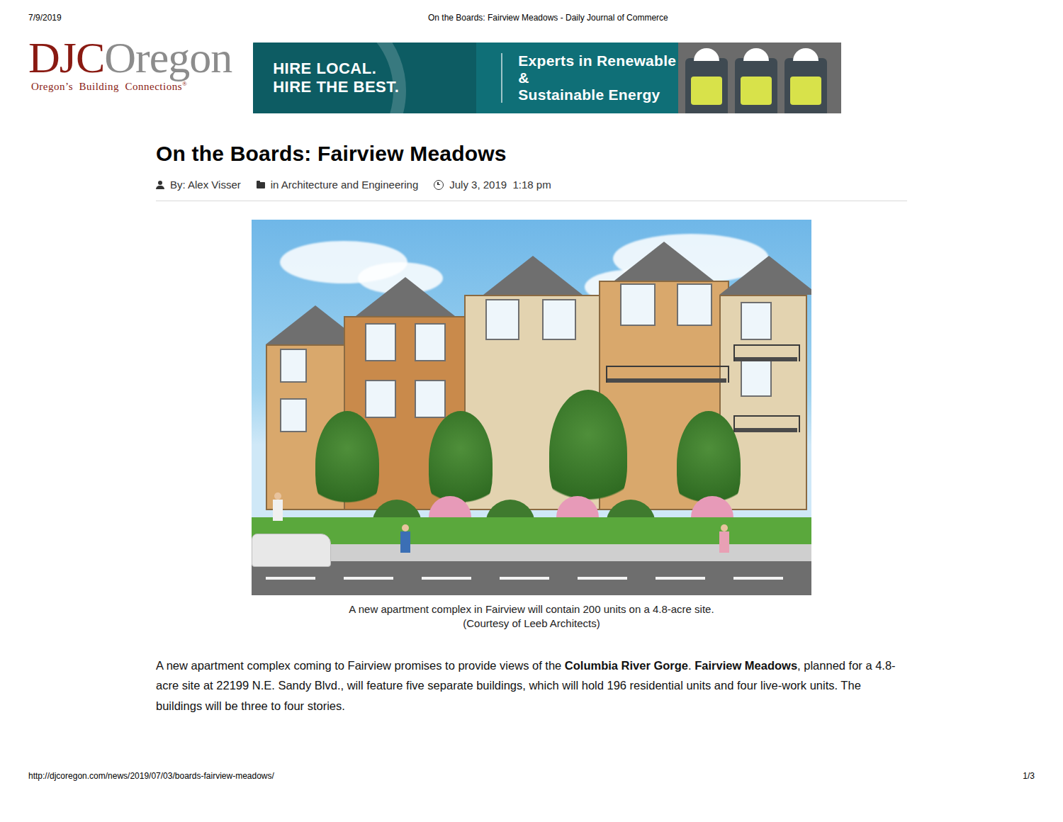7/9/2019 On the Boards: Fairview Meadows - Daily Journal of Commerce
DJC Oregon
Oregon’s Building Connections®
HIRE LOCAL.
HIRE THE BEST.
Experts in Renewable &
Sustainable Energy
On the Boards: Fairview Meadows
By: Alex Visser in Architecture and Engineering July 3, 2019 1:18 pm
A new apartment complex in Fairview will contain 200 units on a 4.8-acre site.
(Courtesy of Leeb Architects)
A new apartment complex coming to Fairview promises to provide views of the Columbia River Gorge. Fairview Meadows, planned for a 4.8-acre site at 22199 N.E. Sandy Blvd., will feature five separate buildings, which will hold 196 residential units and four live-work units. The buildings will be three to four stories.
http://djcoregon.com/news/2019/07/03/boards-fairview-meadows/ 1/3